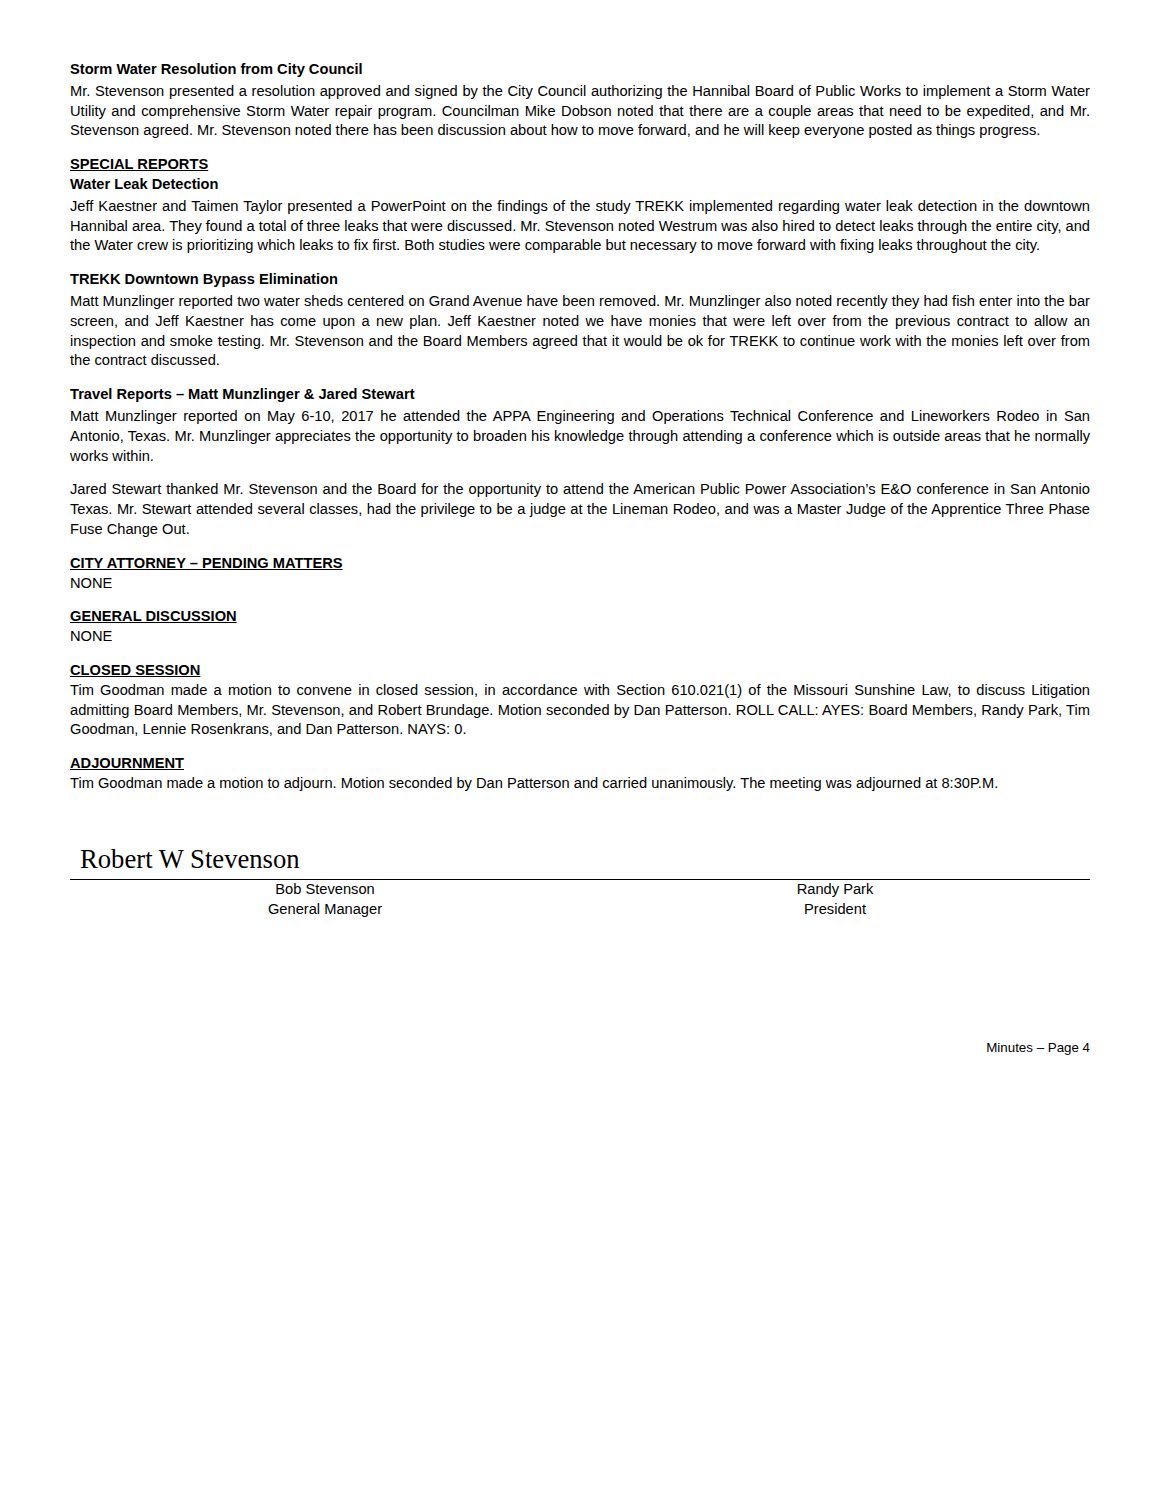Storm Water Resolution from City Council
Mr. Stevenson presented a resolution approved and signed by the City Council authorizing the Hannibal Board of Public Works to implement a Storm Water Utility and comprehensive Storm Water repair program. Councilman Mike Dobson noted that there are a couple areas that need to be expedited, and Mr. Stevenson agreed. Mr. Stevenson noted there has been discussion about how to move forward, and he will keep everyone posted as things progress.
SPECIAL REPORTS
Water Leak Detection
Jeff Kaestner and Taimen Taylor presented a PowerPoint on the findings of the study TREKK implemented regarding water leak detection in the downtown Hannibal area. They found a total of three leaks that were discussed. Mr. Stevenson noted Westrum was also hired to detect leaks through the entire city, and the Water crew is prioritizing which leaks to fix first. Both studies were comparable but necessary to move forward with fixing leaks throughout the city.
TREKK Downtown Bypass Elimination
Matt Munzlinger reported two water sheds centered on Grand Avenue have been removed. Mr. Munzlinger also noted recently they had fish enter into the bar screen, and Jeff Kaestner has come upon a new plan. Jeff Kaestner noted we have monies that were left over from the previous contract to allow an inspection and smoke testing. Mr. Stevenson and the Board Members agreed that it would be ok for TREKK to continue work with the monies left over from the contract discussed.
Travel Reports – Matt Munzlinger & Jared Stewart
Matt Munzlinger reported on May 6-10, 2017 he attended the APPA Engineering and Operations Technical Conference and Lineworkers Rodeo in San Antonio, Texas. Mr. Munzlinger appreciates the opportunity to broaden his knowledge through attending a conference which is outside areas that he normally works within.
Jared Stewart thanked Mr. Stevenson and the Board for the opportunity to attend the American Public Power Association’s E&O conference in San Antonio Texas. Mr. Stewart attended several classes, had the privilege to be a judge at the Lineman Rodeo, and was a Master Judge of the Apprentice Three Phase Fuse Change Out.
CITY ATTORNEY – PENDING MATTERS
NONE
GENERAL DISCUSSION
NONE
CLOSED SESSION
Tim Goodman made a motion to convene in closed session, in accordance with Section 610.021(1) of the Missouri Sunshine Law, to discuss Litigation admitting Board Members, Mr. Stevenson, and Robert Brundage. Motion seconded by Dan Patterson. ROLL CALL: AYES: Board Members, Randy Park, Tim Goodman, Lennie Rosenkrans, and Dan Patterson. NAYS: 0.
ADJOURNMENT
Tim Goodman made a motion to adjourn. Motion seconded by Dan Patterson and carried unanimously. The meeting was adjourned at 8:30P.M.
| Robert W Stevenson | |
| Bob Stevenson | Randy Park |
| General Manager | President |
Minutes – Page 4